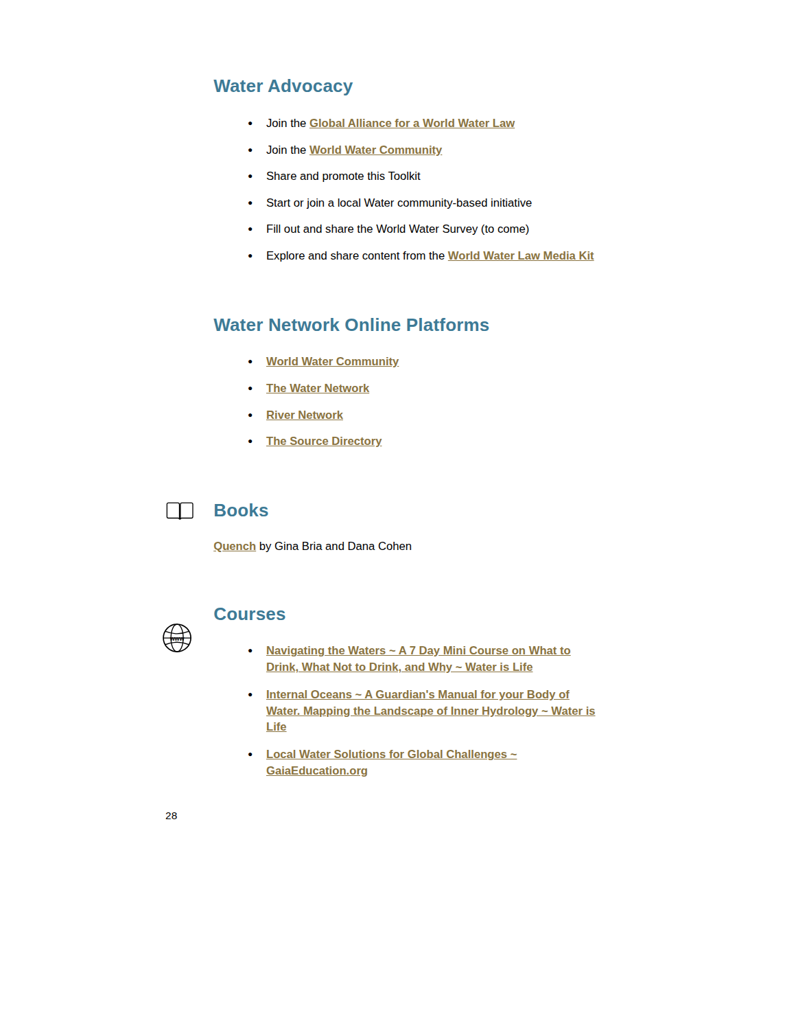Water Advocacy
Join the Global Alliance for a World Water Law
Join the World Water Community
Share and promote this Toolkit
Start or join a local Water community-based initiative
Fill out and share the World Water Survey (to come)
Explore and share content from the World Water Law Media Kit
Water Network Online Platforms
World Water Community
The Water Network
River Network
The Source Directory
Books
Quench by Gina Bria and Dana Cohen
www
Courses
Navigating the Waters ~ A 7 Day Mini Course on What to Drink, What Not to Drink, and Why ~ Water is Life
Internal Oceans ~ A Guardian's Manual for your Body of Water. Mapping the Landscape of Inner Hydrology ~ Water is Life
Local Water Solutions for Global Challenges ~ GaiaEducation.org
28